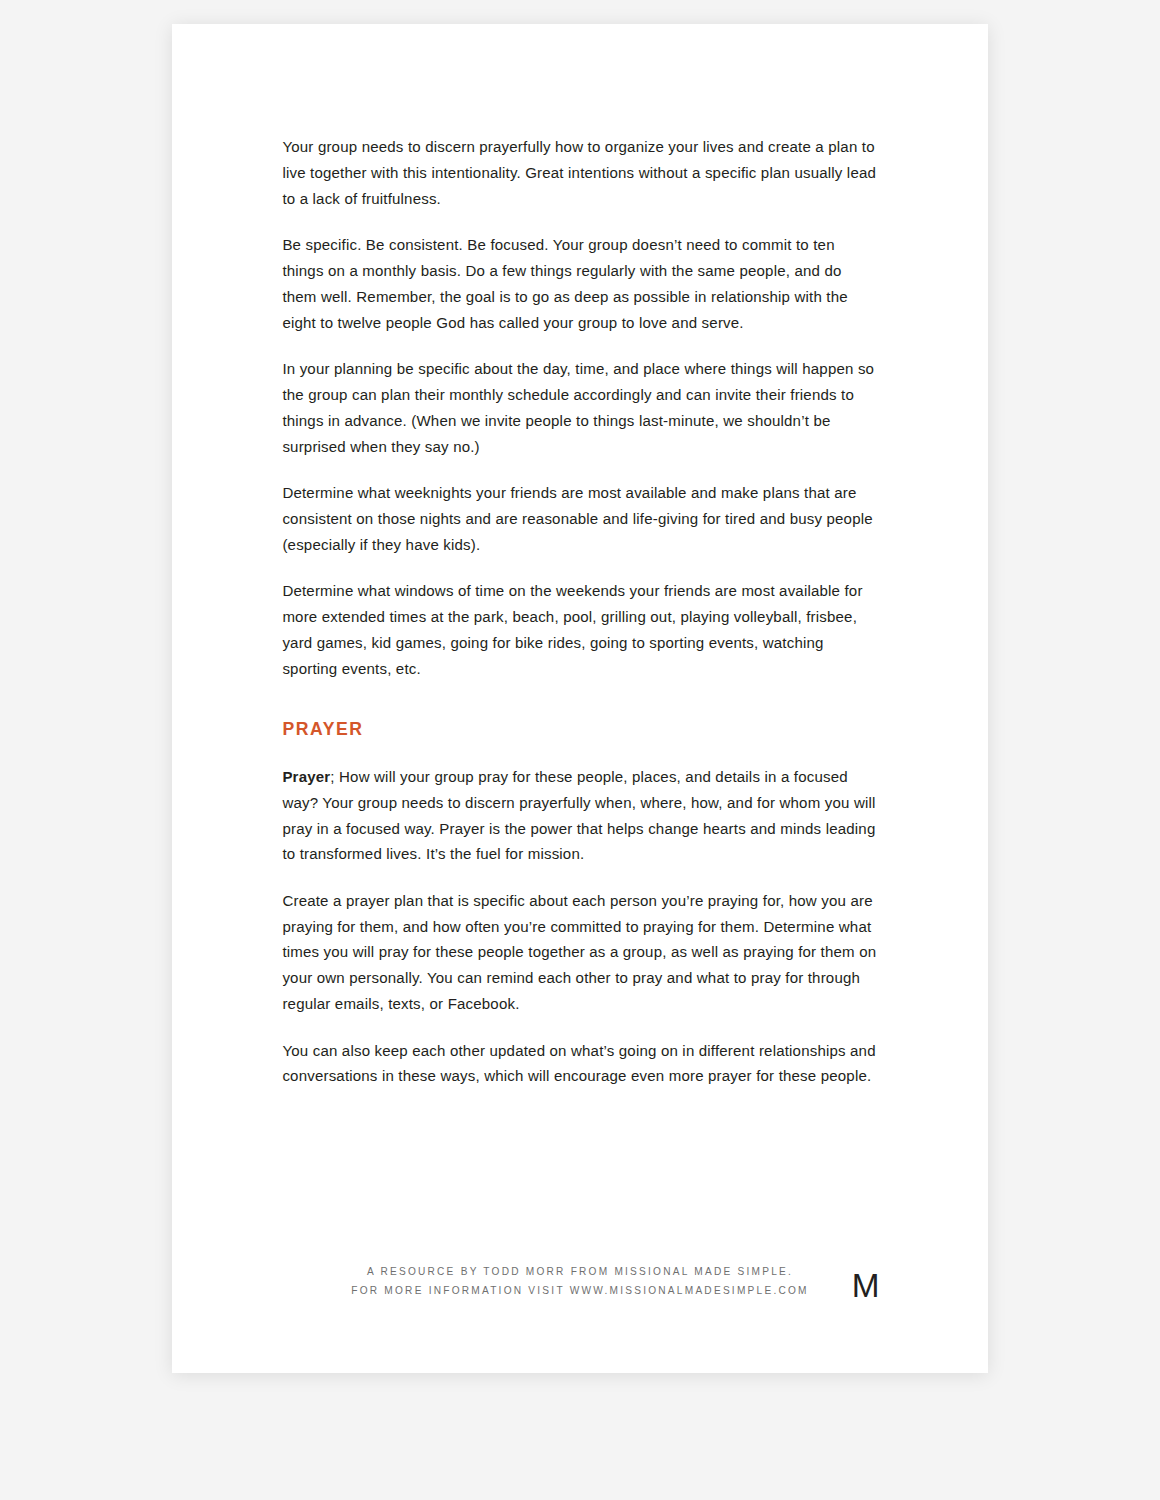Your group needs to discern prayerfully how to organize your lives and create a plan to live together with this intentionality. Great intentions without a specific plan usually lead to a lack of fruitfulness.
Be specific. Be consistent. Be focused. Your group doesn’t need to commit to ten things on a monthly basis. Do a few things regularly with the same people, and do them well. Remember, the goal is to go as deep as possible in relationship with the eight to twelve people God has called your group to love and serve.
In your planning be specific about the day, time, and place where things will happen so the group can plan their monthly schedule accordingly and can invite their friends to things in advance. (When we invite people to things last-minute, we shouldn’t be surprised when they say no.)
Determine what weeknights your friends are most available and make plans that are consistent on those nights and are reasonable and life-giving for tired and busy people (especially if they have kids).
Determine what windows of time on the weekends your friends are most available for more extended times at the park, beach, pool, grilling out, playing volleyball, frisbee, yard games, kid games, going for bike rides, going to sporting events, watching sporting events, etc.
PRAYER
Prayer; How will your group pray for these people, places, and details in a focused way? Your group needs to discern prayerfully when, where, how, and for whom you will pray in a focused way. Prayer is the power that helps change hearts and minds leading to transformed lives. It’s the fuel for mission.
Create a prayer plan that is specific about each person you’re praying for, how you are praying for them, and how often you’re committed to praying for them. Determine what times you will pray for these people together as a group, as well as praying for them on your own personally. You can remind each other to pray and what to pray for through regular emails, texts, or Facebook.
You can also keep each other updated on what’s going on in different relationships and conversations in these ways, which will encourage even more prayer for these people.
A resource by Todd Morr from Missional Made Simple.
For more information visit www.missionalmadesimple.com
M